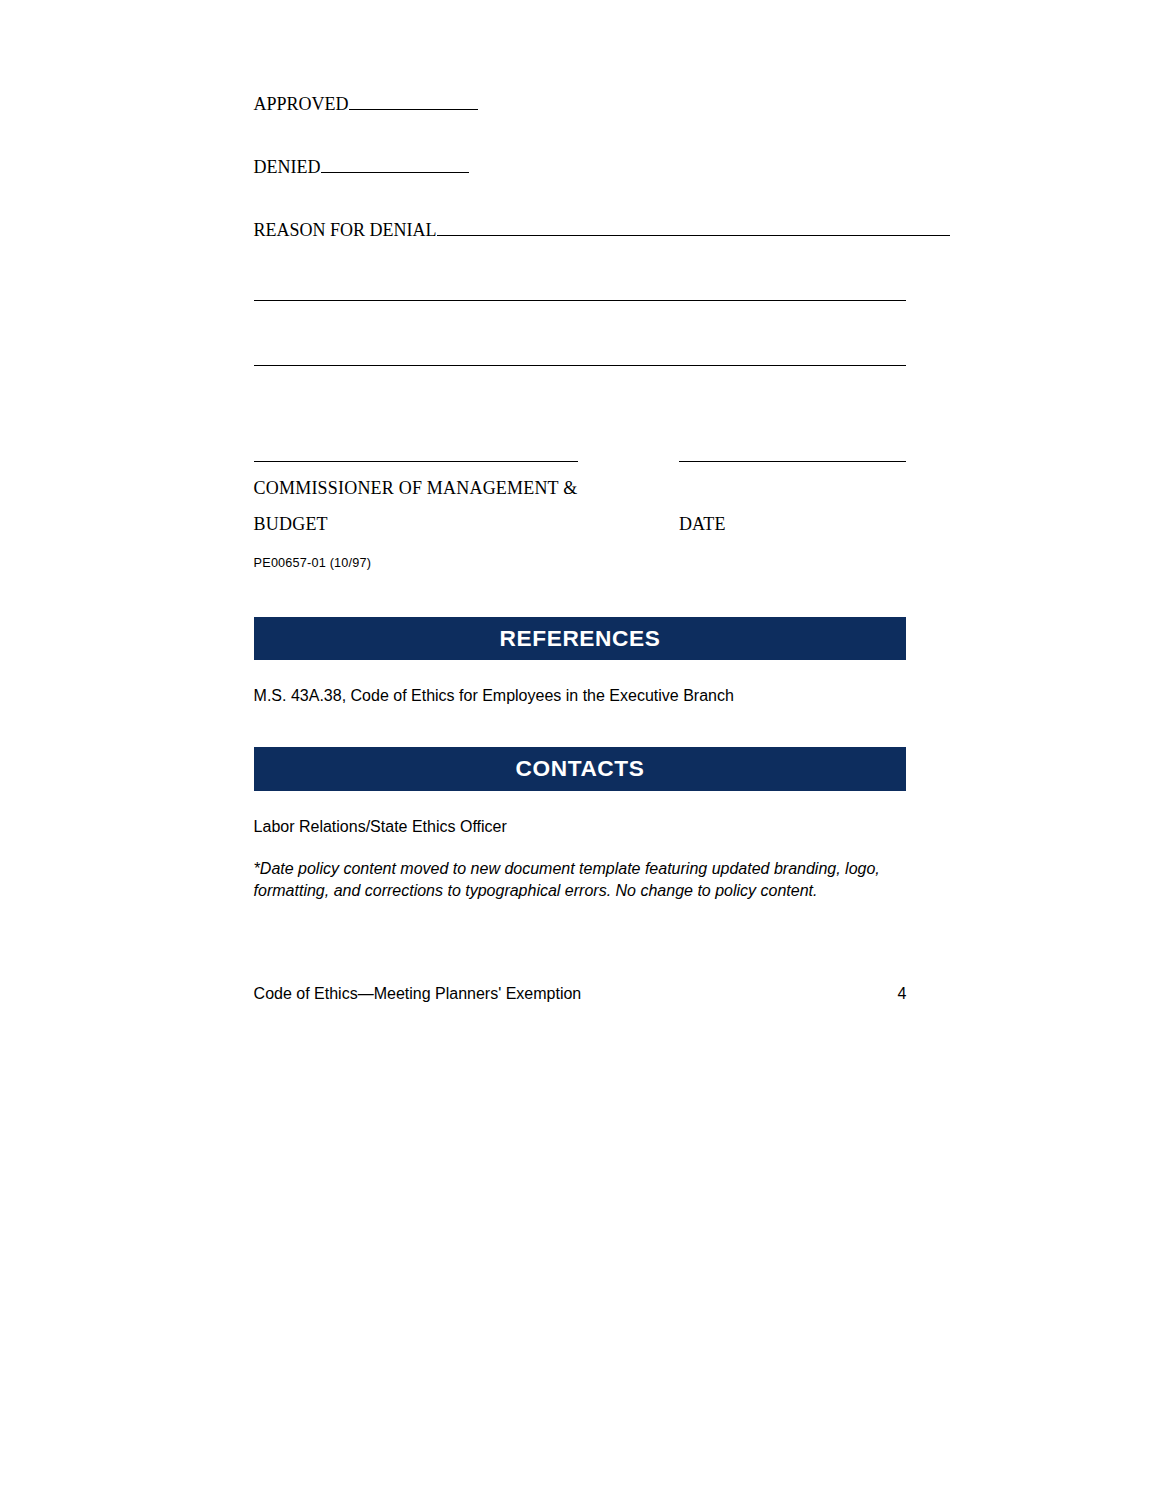APPROVED
DENIED
REASON FOR DENIAL
COMMISSIONER OF MANAGEMENT & BUDGET
DATE
PE00657-01 (10/97)
REFERENCES
M.S. 43A.38, Code of Ethics for Employees in the Executive Branch
CONTACTS
Labor Relations/State Ethics Officer
*Date policy content moved to new document template featuring updated branding, logo, formatting, and corrections to typographical errors. No change to policy content.
Code of Ethics—Meeting Planners' Exemption
4